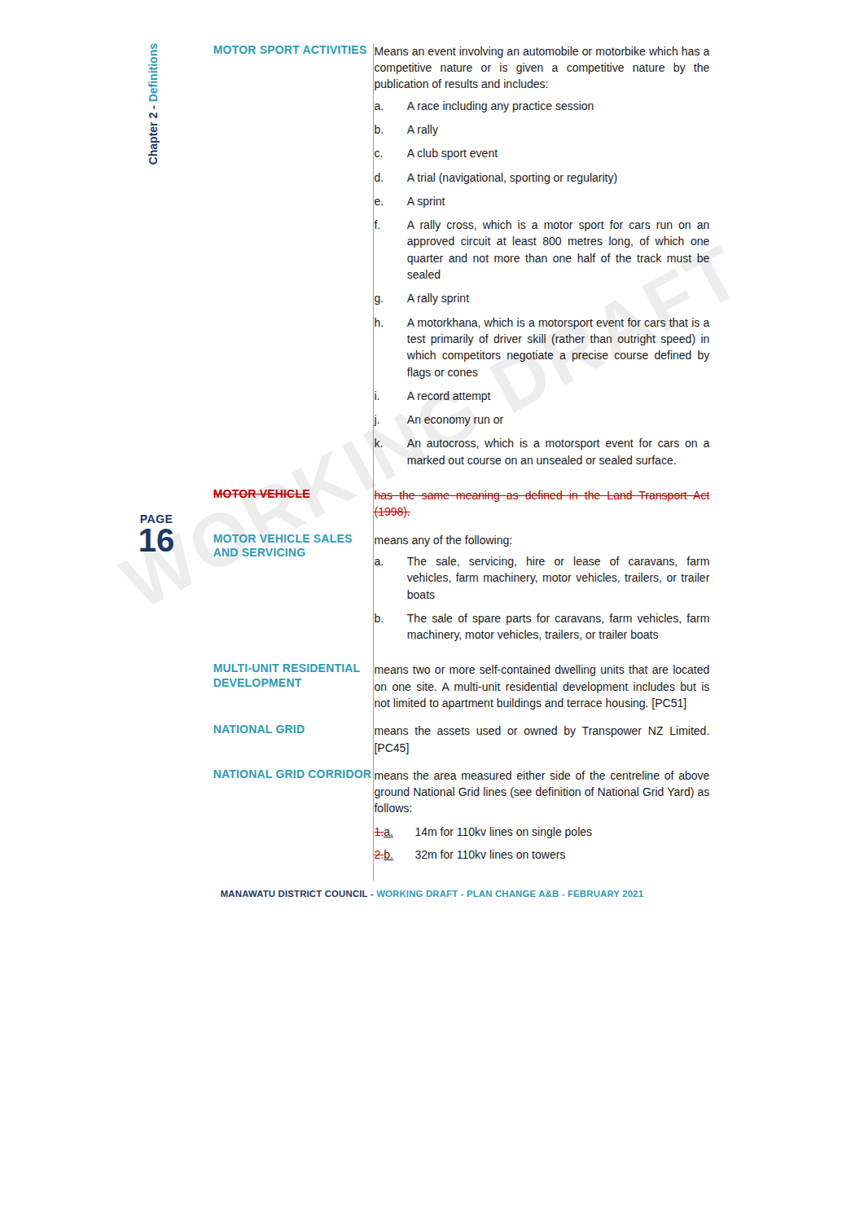WORKING DRAFT
Chapter 2 - Definitions
PAGE
16
| MOTOR SPORT ACTIVITIES | Means an event involving an automobile or motorbike which has a competitive nature or is given a competitive nature by the publication of results and includes: a. A race including any practice session b. A rally c. A club sport event d. A trial (navigational, sporting or regularity) e. A sprint f. A rally cross, which is a motor sport for cars run on an approved circuit at least 800 metres long, of which one quarter and not more than one half of the track must be sealed g. A rally sprint h. A motorkhana, which is a motorsport event for cars that is a test primarily of driver skill (rather than outright speed) in which competitors negotiate a precise course defined by flags or cones i. A record attempt j. An economy run or k. An autocross, which is a motorsport event for cars on a marked out course on an unsealed or sealed surface. |
| MOTOR VEHICLE | has the same meaning as defined in the Land Transport Act (1998). |
| MOTOR VEHICLE SALES AND SERVICING | means any of the following: a. The sale, servicing, hire or lease of caravans, farm vehicles, farm machinery, motor vehicles, trailers, or trailer boats b. The sale of spare parts for caravans, farm vehicles, farm machinery, motor vehicles, trailers, or trailer boats |
| MULTI-UNIT RESIDENTIAL DEVELOPMENT | means two or more self-contained dwelling units that are located on one site. A multi-unit residential development includes but is not limited to apartment buildings and terrace housing. [PC51] |
| NATIONAL GRID | means the assets used or owned by Transpower NZ Limited. [PC45] |
| NATIONAL GRID CORRIDOR | means the area measured either side of the centreline of above ground National Grid lines (see definition of National Grid Yard) as follows: 1. a. 14m for 110kv lines on single poles 2. b. 32m for 110kv lines on towers |
MANAWATU DISTRICT COUNCIL - WORKING DRAFT - PLAN CHANGE A&B - FEBRUARY 2021